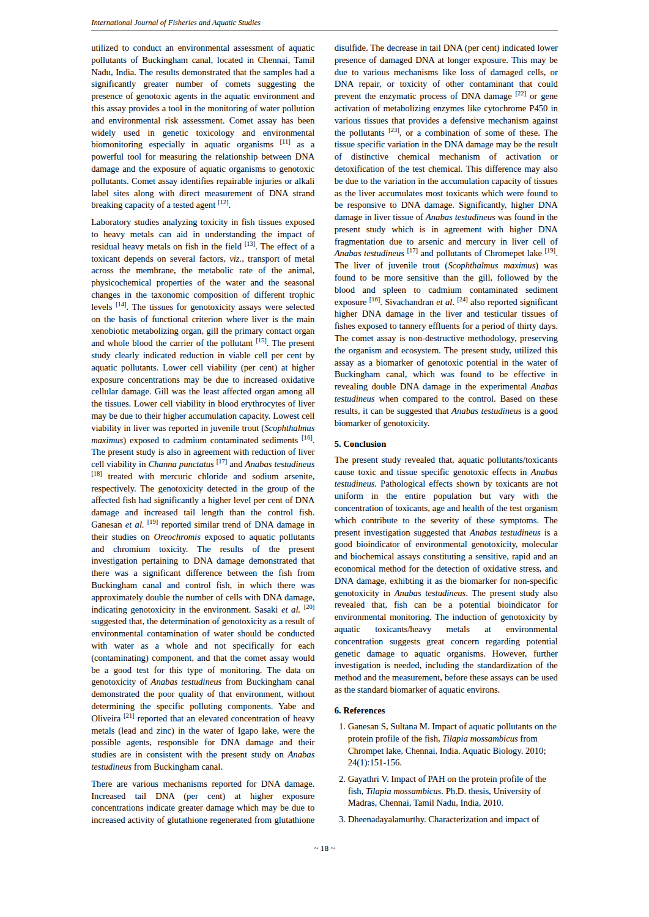International Journal of Fisheries and Aquatic Studies
utilized to conduct an environmental assessment of aquatic pollutants of Buckingham canal, located in Chennai, Tamil Nadu, India. The results demonstrated that the samples had a significantly greater number of comets suggesting the presence of genotoxic agents in the aquatic environment and this assay provides a tool in the monitoring of water pollution and environmental risk assessment. Comet assay has been widely used in genetic toxicology and environmental biomonitoring especially in aquatic organisms [11] as a powerful tool for measuring the relationship between DNA damage and the exposure of aquatic organisms to genotoxic pollutants. Comet assay identifies repairable injuries or alkali label sites along with direct measurement of DNA strand breaking capacity of a tested agent [12].
Laboratory studies analyzing toxicity in fish tissues exposed to heavy metals can aid in understanding the impact of residual heavy metals on fish in the field [13]. The effect of a toxicant depends on several factors, viz., transport of metal across the membrane, the metabolic rate of the animal, physicochemical properties of the water and the seasonal changes in the taxonomic composition of different trophic levels [14]. The tissues for genotoxicity assays were selected on the basis of functional criterion where liver is the main xenobiotic metabolizing organ, gill the primary contact organ and whole blood the carrier of the pollutant [15]. The present study clearly indicated reduction in viable cell per cent by aquatic pollutants. Lower cell viability (per cent) at higher exposure concentrations may be due to increased oxidative cellular damage. Gill was the least affected organ among all the tissues. Lower cell viability in blood erythrocytes of liver may be due to their higher accumulation capacity. Lowest cell viability in liver was reported in juvenile trout (Scophthalmus maximus) exposed to cadmium contaminated sediments [16]. The present study is also in agreement with reduction of liver cell viability in Channa punctatus [17] and Anabas testudineus [18] treated with mercuric chloride and sodium arsenite, respectively. The genotoxicity detected in the group of the affected fish had significantly a higher level per cent of DNA damage and increased tail length than the control fish. Ganesan et al. [19] reported similar trend of DNA damage in their studies on Oreochromis exposed to aquatic pollutants and chromium toxicity. The results of the present investigation pertaining to DNA damage demonstrated that there was a significant difference between the fish from Buckingham canal and control fish, in which there was approximately double the number of cells with DNA damage, indicating genotoxicity in the environment. Sasaki et al. [20] suggested that, the determination of genotoxicity as a result of environmental contamination of water should be conducted with water as a whole and not specifically for each (contaminating) component, and that the comet assay would be a good test for this type of monitoring. The data on genotoxicity of Anabas testudineus from Buckingham canal demonstrated the poor quality of that environment, without determining the specific polluting components. Yabe and Oliveira [21] reported that an elevated concentration of heavy metals (lead and zinc) in the water of Igapo lake, were the possible agents, responsible for DNA damage and their studies are in consistent with the present study on Anabas testudineus from Buckingham canal.
There are various mechanisms reported for DNA damage. Increased tail DNA (per cent) at higher exposure concentrations indicate greater damage which may be due to increased activity of glutathione regenerated from glutathione disulfide. The decrease in tail DNA (per cent) indicated lower presence of damaged DNA at longer exposure. This may be due to various mechanisms like loss of damaged cells, or DNA repair, or toxicity of other contaminant that could prevent the enzymatic process of DNA damage [22] or gene activation of metabolizing enzymes like cytochrome P450 in various tissues that provides a defensive mechanism against the pollutants [23], or a combination of some of these. The tissue specific variation in the DNA damage may be the result of distinctive chemical mechanism of activation or detoxification of the test chemical. This difference may also be due to the variation in the accumulation capacity of tissues as the liver accumulates most toxicants which were found to be responsive to DNA damage. Significantly, higher DNA damage in liver tissue of Anabas testudineus was found in the present study which is in agreement with higher DNA fragmentation due to arsenic and mercury in liver cell of Anabas testudineus [17] and pollutants of Chromepet lake [19]. The liver of juvenile trout (Scophthalmus maximus) was found to be more sensitive than the gill, followed by the blood and spleen to cadmium contaminated sediment exposure [16]. Sivachandran et al. [24] also reported significant higher DNA damage in the liver and testicular tissues of fishes exposed to tannery effluents for a period of thirty days. The comet assay is non-destructive methodology, preserving the organism and ecosystem. The present study, utilized this assay as a biomarker of genotoxic potential in the water of Buckingham canal, which was found to be effective in revealing double DNA damage in the experimental Anabas testudineus when compared to the control. Based on these results, it can be suggested that Anabas testudineus is a good biomarker of genotoxicity.
5. Conclusion
The present study revealed that, aquatic pollutants/toxicants cause toxic and tissue specific genotoxic effects in Anabas testudineus. Pathological effects shown by toxicants are not uniform in the entire population but vary with the concentration of toxicants, age and health of the test organism which contribute to the severity of these symptoms. The present investigation suggested that Anabas testudineus is a good bioindicator of environmental genotoxicity, molecular and biochemical assays constituting a sensitive, rapid and an economical method for the detection of oxidative stress, and DNA damage, exhibting it as the biomarker for non-specific genotoxicity in Anabas testudineus. The present study also revealed that, fish can be a potential bioindicator for environmental monitoring. The induction of genotoxicity by aquatic toxicants/heavy metals at environmental concentration suggests great concern regarding potential genetic damage to aquatic organisms. However, further investigation is needed, including the standardization of the method and the measurement, before these assays can be used as the standard biomarker of aquatic environs.
6. References
Ganesan S, Sultana M. Impact of aquatic pollutants on the protein profile of the fish, Tilapia mossambicus from Chrompet lake, Chennai, India. Aquatic Biology. 2010; 24(1):151-156.
Gayathri V. Impact of PAH on the protein profile of the fish, Tilapia mossambicus. Ph.D. thesis, University of Madras, Chennai, Tamil Nadu, India, 2010.
Dheenadayalamurthy. Characterization and impact of
~ 18 ~